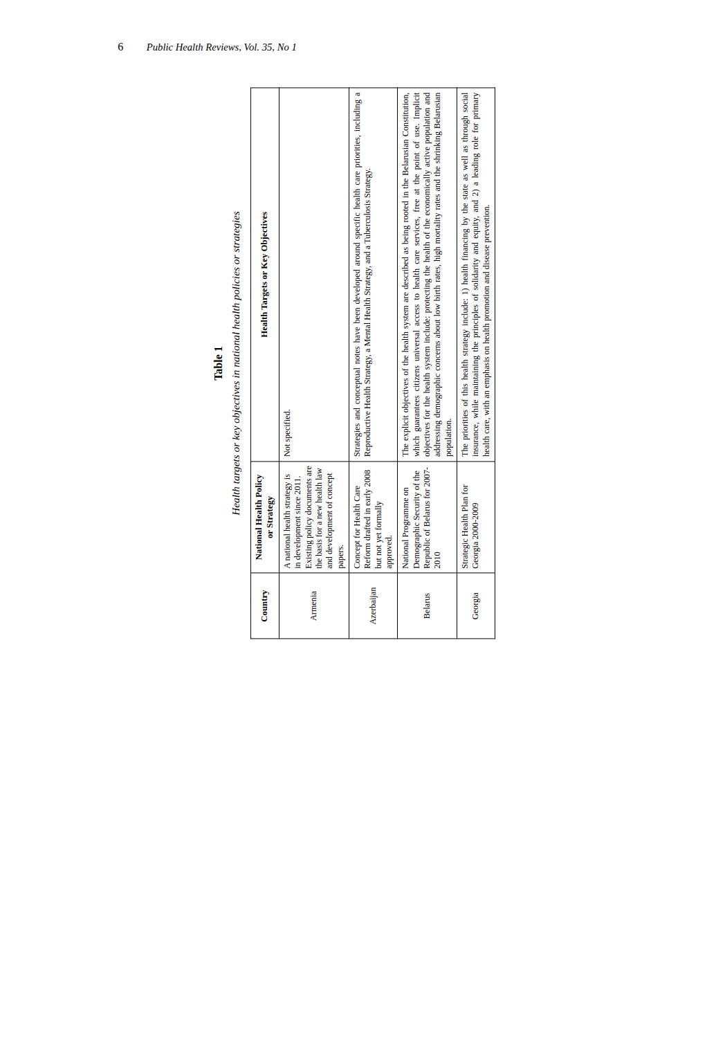6 Public Health Reviews, Vol. 35, No 1
Table 1
Health targets or key objectives in national health policies or strategies
| Country | National Health Policy or Strategy | Health Targets or Key Objectives |
| --- | --- | --- |
| Armenia | A national health strategy is in development since 2011. Existing policy documents are the basis for a new health law and development of concept papers. | Not specified. |
| Azerbaijan | Concept for Health Care Reform drafted in early 2008 but not yet formally approved. | Strategies and conceptual notes have been developed around specific health care priorities, including a Reproductive Health Strategy, a Mental Health Strategy, and a Tuberculosis Strategy. |
| Belarus | National Programme on Demographic Security of the Republic of Belarus for 2007-2010 | The explicit objectives of the health system are described as being rooted in the Belarusian Constitution, which guarantees citizens universal access to health care services, free at the point of use. Implicit objectives for the health system include: protecting the health of the economically active population and addressing demographic concerns about low birth rates, high mortality rates and the shrinking Belarusian population. |
| Georgia | Strategic Health Plan for Georgia 2000-2009 | The priorities of this health strategy include: 1) health financing by the state as well as through social insurance, while maintaining the principles of solidarity and equity, and 2) a leading role for primary health care, with an emphasis on health promotion and disease prevention. |